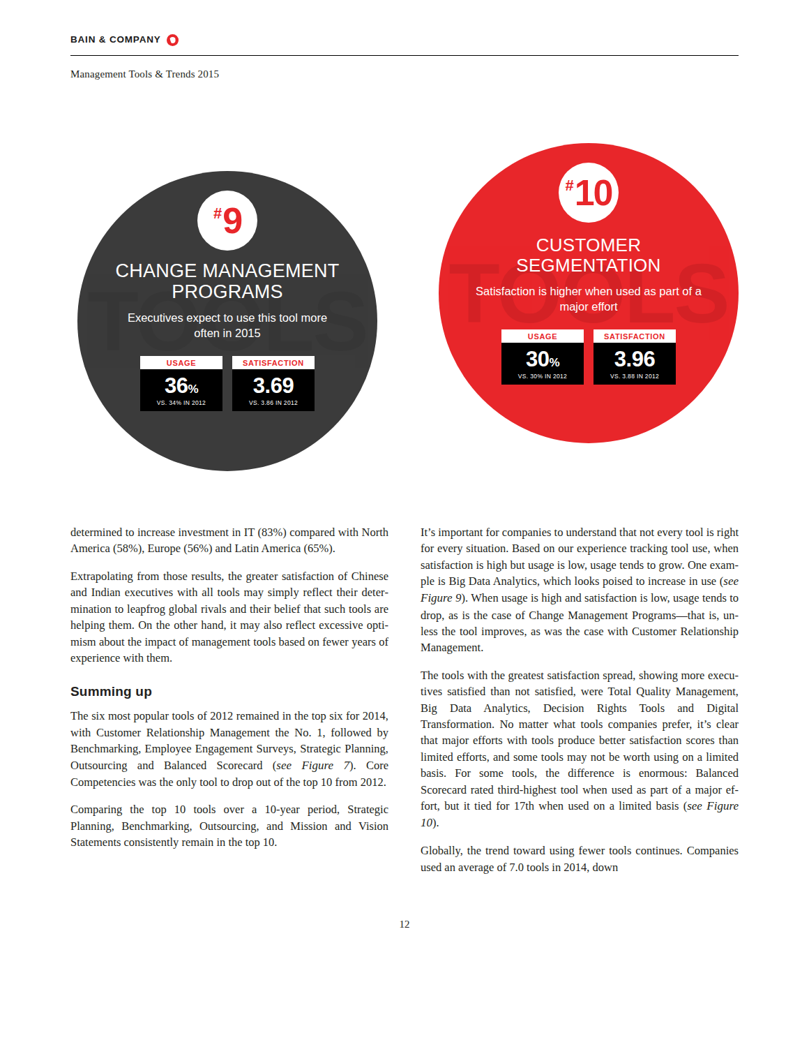BAIN & COMPANY
Management Tools & Trends 2015
TOOLS
#9
CHANGE MANAGEMENT
PROGRAMS
Executives expect to use this tool more often in 2015
USAGE
36%
VS. 34% IN 2012
SATISFACTION
3.69
VS. 3.86 IN 2012
TOOLS
#10
CUSTOMER SEGMENTATION
Satisfaction is higher when used as part of a major effort
USAGE
30%
VS. 30% IN 2012
SATISFACTION
3.96
VS. 3.88 IN 2012
determined to increase investment in IT (83%) compared with North America (58%), Europe (56%) and Latin America (65%).
Extrapolating from those results, the greater satisfaction of Chinese and Indian executives with all tools may simply reflect their determination to leapfrog global rivals and their belief that such tools are helping them. On the other hand, it may also reflect excessive optimism about the impact of management tools based on fewer years of experience with them.
Summing up
The six most popular tools of 2012 remained in the top six for 2014, with Customer Relationship Management the No. 1, followed by Benchmarking, Employee Engagement Surveys, Strategic Planning, Outsourcing and Balanced Scorecard (see Figure 7). Core Competencies was the only tool to drop out of the top 10 from 2012.
Comparing the top 10 tools over a 10-year period, Strategic Planning, Benchmarking, Outsourcing, and Mission and Vision Statements consistently remain in the top 10.
It’s important for companies to understand that not every tool is right for every situation. Based on our experience tracking tool use, when satisfaction is high but usage is low, usage tends to grow. One example is Big Data Analytics, which looks poised to increase in use (see Figure 9). When usage is high and satisfaction is low, usage tends to drop, as is the case of Change Management Programs—that is, unless the tool improves, as was the case with Customer Relationship Management.
The tools with the greatest satisfaction spread, showing more executives satisfied than not satisfied, were Total Quality Management, Big Data Analytics, Decision Rights Tools and Digital Transformation. No matter what tools companies prefer, it’s clear that major efforts with tools produce better satisfaction scores than limited efforts, and some tools may not be worth using on a limited basis. For some tools, the difference is enormous: Balanced Scorecard rated third-highest tool when used as part of a major effort, but it tied for 17th when used on a limited basis (see Figure 10).
Globally, the trend toward using fewer tools continues. Companies used an average of 7.0 tools in 2014, down
12